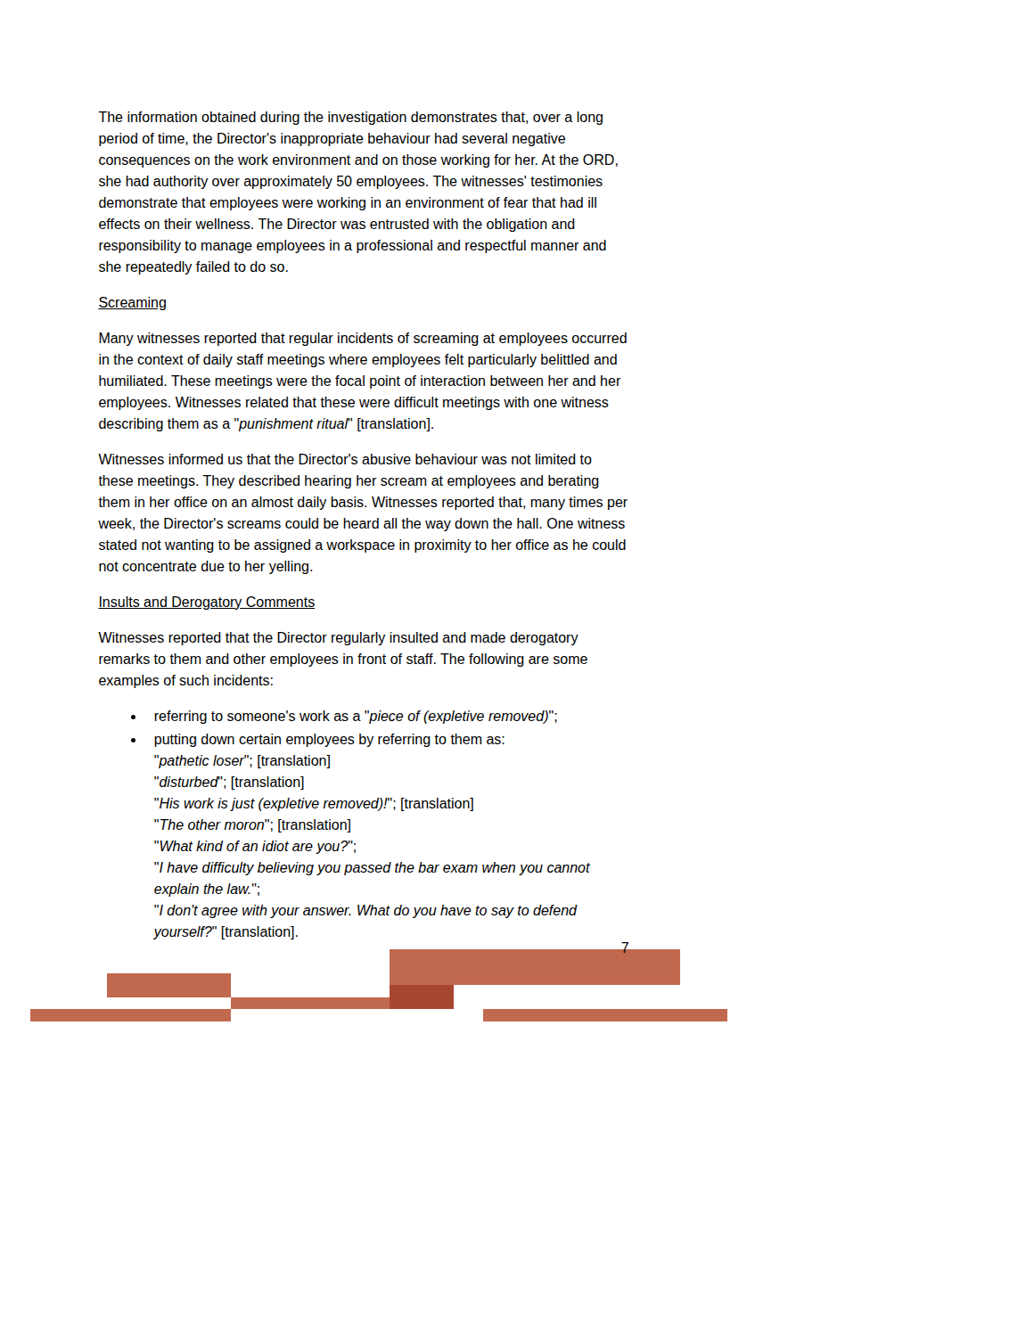The information obtained during the investigation demonstrates that, over a long period of time, the Director's inappropriate behaviour had several negative consequences on the work environment and on those working for her. At the ORD, she had authority over approximately 50 employees. The witnesses' testimonies demonstrate that employees were working in an environment of fear that had ill effects on their wellness. The Director was entrusted with the obligation and responsibility to manage employees in a professional and respectful manner and she repeatedly failed to do so.
Screaming
Many witnesses reported that regular incidents of screaming at employees occurred in the context of daily staff meetings where employees felt particularly belittled and humiliated. These meetings were the focal point of interaction between her and her employees. Witnesses related that these were difficult meetings with one witness describing them as a "punishment ritual" [translation].
Witnesses informed us that the Director's abusive behaviour was not limited to these meetings. They described hearing her scream at employees and berating them in her office on an almost daily basis. Witnesses reported that, many times per week, the Director's screams could be heard all the way down the hall. One witness stated not wanting to be assigned a workspace in proximity to her office as he could not concentrate due to her yelling.
Insults and Derogatory Comments
Witnesses reported that the Director regularly insulted and made derogatory remarks to them and other employees in front of staff. The following are some examples of such incidents:
referring to someone's work as a "piece of (expletive removed)";
putting down certain employees by referring to them as:
"pathetic loser"; [translation] "disturbed"; [translation] "His work is just (expletive removed)!"; [translation] "The other moron"; [translation] "What kind of an idiot are you?"; "I have difficulty believing you passed the bar exam when you cannot explain the law."; "I don't agree with your answer. What do you have to say to defend yourself?" [translation].
7